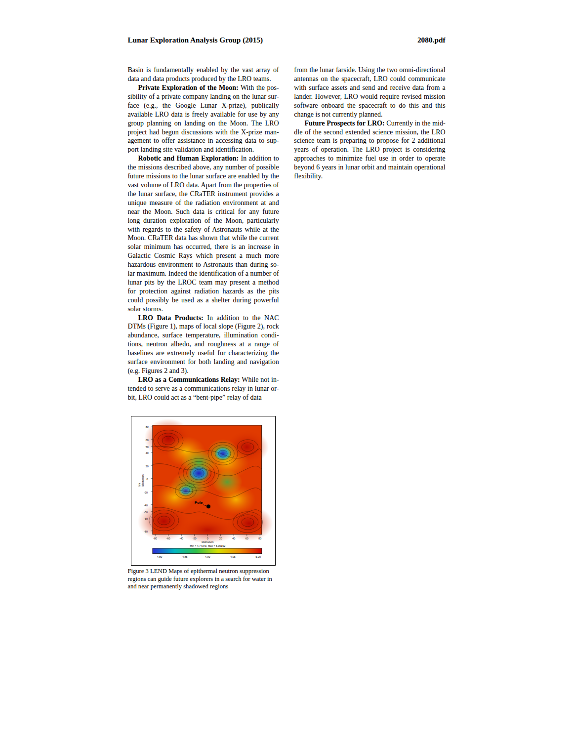Lunar Exploration Analysis Group (2015) 2080.pdf
Basin is fundamentally enabled by the vast array of data and data products produced by the LRO teams.
Private Exploration of the Moon: With the possibility of a private company landing on the lunar surface (e.g., the Google Lunar X-prize), publically available LRO data is freely available for use by any group planning on landing on the Moon. The LRO project had begun discussions with the X-prize management to offer assistance in accessing data to support landing site validation and identification.
Robotic and Human Exploration: In addition to the missions described above, any number of possible future missions to the lunar surface are enabled by the vast volume of LRO data. Apart from the properties of the lunar surface, the CRaTER instrument provides a unique measure of the radiation environment at and near the Moon. Such data is critical for any future long duration exploration of the Moon, particularly with regards to the safety of Astronauts while at the Moon. CRaTER data has shown that while the current solar minimum has occurred, there is an increase in Galactic Cosmic Rays which present a much more hazardous environment to Astronauts than during solar maximum. Indeed the identification of a number of lunar pits by the LROC team may present a method for protection against radiation hazards as the pits could possibly be used as a shelter during powerful solar storms.
LRO Data Products: In addition to the NAC DTMs (Figure 1), maps of local slope (Figure 2), rock abundance, surface temperature, illumination conditions, neutron albedo, and roughness at a range of baselines are extremely useful for characterizing the surface environment for both landing and navigation (e.g. Figures 2 and 3).
LRO as a Communications Relay: While not intended to serve as a communications relay in lunar orbit, LRO could act as a “bent-pipe” relay of data
Pole 80 60 50 40 20 0 -20 -40 -50 -60 -80 km kilometers -80 -60 -40 -20 0 20 40 60 80 kilometers Min = 4.77373, Max = 5.00162 4.80 4.85 4.90 4.95 5.00
Figure 3 LEND Maps of epithermal neutron suppression regions can guide future explorers in a search for water in and near permanently shadowed regions
from the lunar farside. Using the two omni-directional antennas on the spacecraft, LRO could communicate with surface assets and send and receive data from a lander. However, LRO would require revised mission software onboard the spacecraft to do this and this change is not currently planned.
Future Prospects for LRO: Currently in the middle of the second extended science mission, the LRO science team is preparing to propose for 2 additional years of operation. The LRO project is considering approaches to minimize fuel use in order to operate beyond 6 years in lunar orbit and maintain operational flexibility.